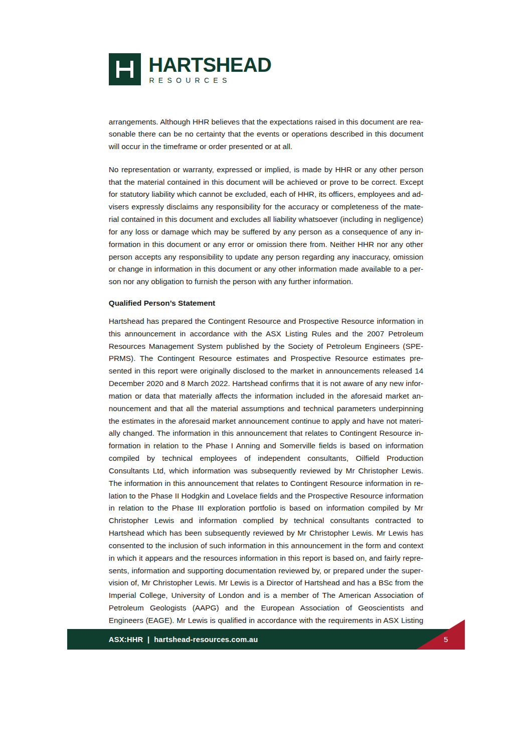HARTSHEAD
RESOURCES
arrangements. Although HHR believes that the expectations raised in this document are reasonable there can be no certainty that the events or operations described in this document will occur in the timeframe or order presented or at all.
No representation or warranty, expressed or implied, is made by HHR or any other person that the material contained in this document will be achieved or prove to be correct. Except for statutory liability which cannot be excluded, each of HHR, its officers, employees and advisers expressly disclaims any responsibility for the accuracy or completeness of the material contained in this document and excludes all liability whatsoever (including in negligence) for any loss or damage which may be suffered by any person as a consequence of any information in this document or any error or omission there from. Neither HHR nor any other person accepts any responsibility to update any person regarding any inaccuracy, omission or change in information in this document or any other information made available to a person nor any obligation to furnish the person with any further information.
Qualified Person’s Statement
Hartshead has prepared the Contingent Resource and Prospective Resource information in this announcement in accordance with the ASX Listing Rules and the 2007 Petroleum Resources Management System published by the Society of Petroleum Engineers (SPE-PRMS). The Contingent Resource estimates and Prospective Resource estimates presented in this report were originally disclosed to the market in announcements released 14 December 2020 and 8 March 2022. Hartshead confirms that it is not aware of any new information or data that materially affects the information included in the aforesaid market announcement and that all the material assumptions and technical parameters underpinning the estimates in the aforesaid market announcement continue to apply and have not materially changed. The information in this announcement that relates to Contingent Resource information in relation to the Phase I Anning and Somerville fields is based on information compiled by technical employees of independent consultants, Oilfield Production Consultants Ltd, which information was subsequently reviewed by Mr Christopher Lewis. The information in this announcement that relates to Contingent Resource information in relation to the Phase II Hodgkin and Lovelace fields and the Prospective Resource information in relation to the Phase III exploration portfolio is based on information compiled by Mr Christopher Lewis and information complied by technical consultants contracted to Hartshead which has been subsequently reviewed by Mr Christopher Lewis. Mr Lewis has consented to the inclusion of such information in this announcement in the form and context in which it appears and the resources information in this report is based on, and fairly represents, information and supporting documentation reviewed by, or prepared under the supervision of, Mr Christopher Lewis. Mr Lewis is a Director of Hartshead and has a BSc from the Imperial College, University of London and is a member of The American Association of Petroleum Geologists (AAPG) and the European Association of Geoscientists and Engineers (EAGE). Mr Lewis is qualified in accordance with the requirements in ASX Listing Rule 5.41.
ASX:HHR | hartshead-resources.com.au
5